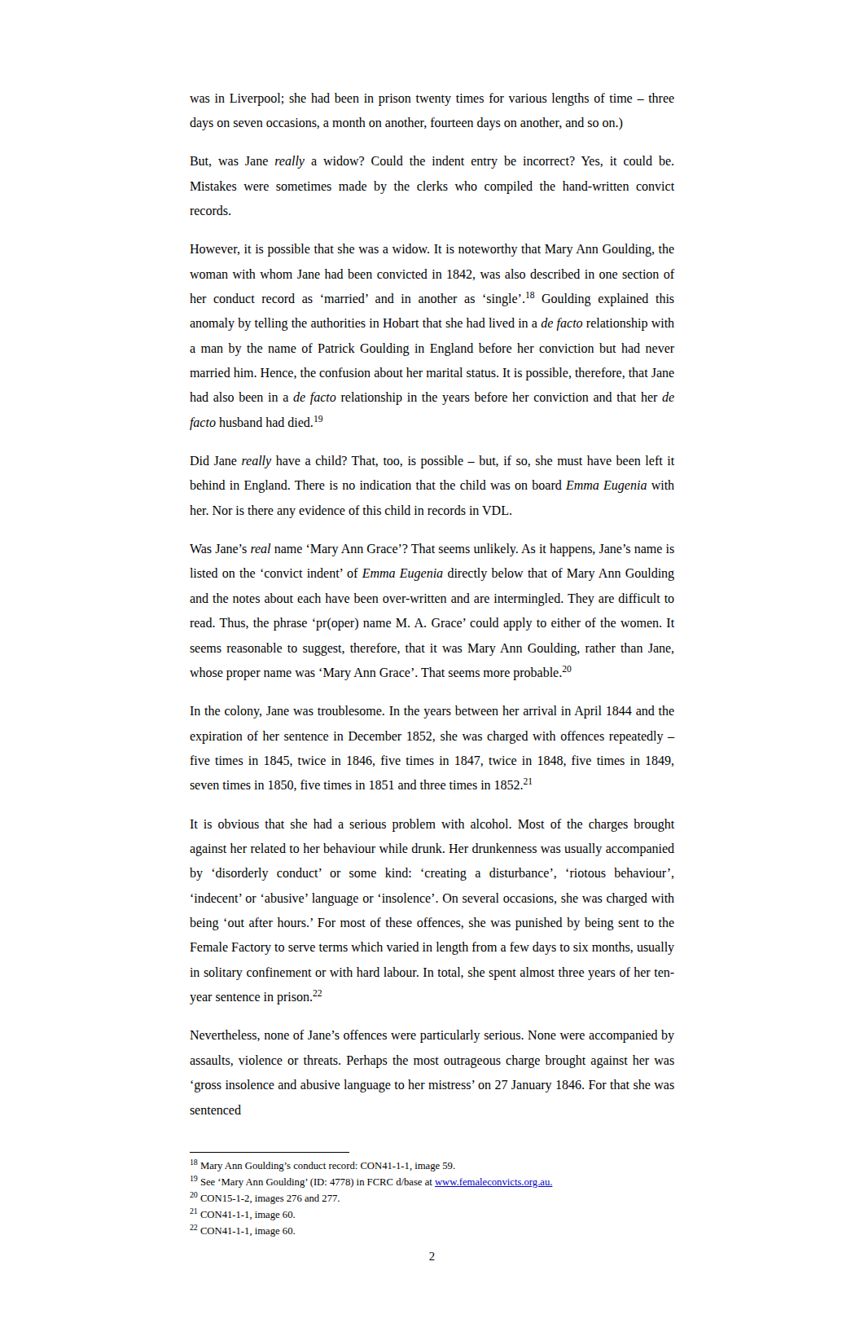was in Liverpool; she had been in prison twenty times for various lengths of time – three days on seven occasions, a month on another, fourteen days on another, and so on.)
But, was Jane really a widow? Could the indent entry be incorrect? Yes, it could be. Mistakes were sometimes made by the clerks who compiled the hand-written convict records.
However, it is possible that she was a widow. It is noteworthy that Mary Ann Goulding, the woman with whom Jane had been convicted in 1842, was also described in one section of her conduct record as ‘married’ and in another as ‘single’.18 Goulding explained this anomaly by telling the authorities in Hobart that she had lived in a de facto relationship with a man by the name of Patrick Goulding in England before her conviction but had never married him. Hence, the confusion about her marital status. It is possible, therefore, that Jane had also been in a de facto relationship in the years before her conviction and that her de facto husband had died.19
Did Jane really have a child? That, too, is possible – but, if so, she must have been left it behind in England. There is no indication that the child was on board Emma Eugenia with her. Nor is there any evidence of this child in records in VDL.
Was Jane’s real name ‘Mary Ann Grace’? That seems unlikely. As it happens, Jane’s name is listed on the ‘convict indent’ of Emma Eugenia directly below that of Mary Ann Goulding and the notes about each have been over-written and are intermingled. They are difficult to read. Thus, the phrase ‘pr(oper) name M. A. Grace’ could apply to either of the women. It seems reasonable to suggest, therefore, that it was Mary Ann Goulding, rather than Jane, whose proper name was ‘Mary Ann Grace’. That seems more probable.20
In the colony, Jane was troublesome. In the years between her arrival in April 1844 and the expiration of her sentence in December 1852, she was charged with offences repeatedly – five times in 1845, twice in 1846, five times in 1847, twice in 1848, five times in 1849, seven times in 1850, five times in 1851 and three times in 1852.21
It is obvious that she had a serious problem with alcohol. Most of the charges brought against her related to her behaviour while drunk. Her drunkenness was usually accompanied by ‘disorderly conduct’ or some kind: ‘creating a disturbance’, ‘riotous behaviour’, ‘indecent’ or ‘abusive’ language or ‘insolence’. On several occasions, she was charged with being ‘out after hours.’ For most of these offences, she was punished by being sent to the Female Factory to serve terms which varied in length from a few days to six months, usually in solitary confinement or with hard labour. In total, she spent almost three years of her ten-year sentence in prison.22
Nevertheless, none of Jane’s offences were particularly serious. None were accompanied by assaults, violence or threats. Perhaps the most outrageous charge brought against her was ‘gross insolence and abusive language to her mistress’ on 27 January 1846. For that she was sentenced
18 Mary Ann Goulding’s conduct record: CON41-1-1, image 59.
19 See ‘Mary Ann Goulding’ (ID: 4778) in FCRC d/base at www.femaleconvicts.org.au.
20 CON15-1-2, images 276 and 277.
21 CON41-1-1, image 60.
22 CON41-1-1, image 60.
2